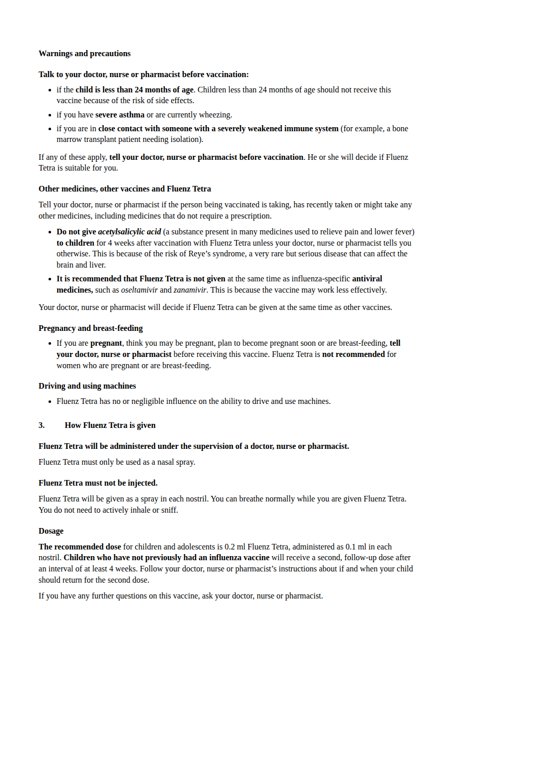Warnings and precautions
Talk to your doctor, nurse or pharmacist before vaccination:
if the child is less than 24 months of age. Children less than 24 months of age should not receive this vaccine because of the risk of side effects.
if you have severe asthma or are currently wheezing.
if you are in close contact with someone with a severely weakened immune system (for example, a bone marrow transplant patient needing isolation).
If any of these apply, tell your doctor, nurse or pharmacist before vaccination. He or she will decide if Fluenz Tetra is suitable for you.
Other medicines, other vaccines and Fluenz Tetra
Tell your doctor, nurse or pharmacist if the person being vaccinated is taking, has recently taken or might take any other medicines, including medicines that do not require a prescription.
Do not give acetylsalicylic acid (a substance present in many medicines used to relieve pain and lower fever) to children for 4 weeks after vaccination with Fluenz Tetra unless your doctor, nurse or pharmacist tells you otherwise. This is because of the risk of Reye’s syndrome, a very rare but serious disease that can affect the brain and liver.
It is recommended that Fluenz Tetra is not given at the same time as influenza-specific antiviral medicines, such as oseltamivir and zanamivir. This is because the vaccine may work less effectively.
Your doctor, nurse or pharmacist will decide if Fluenz Tetra can be given at the same time as other vaccines.
Pregnancy and breast-feeding
If you are pregnant, think you may be pregnant, plan to become pregnant soon or are breast-feeding, tell your doctor, nurse or pharmacist before receiving this vaccine. Fluenz Tetra is not recommended for women who are pregnant or are breast-feeding.
Driving and using machines
Fluenz Tetra has no or negligible influence on the ability to drive and use machines.
3. How Fluenz Tetra is given
Fluenz Tetra will be administered under the supervision of a doctor, nurse or pharmacist.
Fluenz Tetra must only be used as a nasal spray.
Fluenz Tetra must not be injected.
Fluenz Tetra will be given as a spray in each nostril. You can breathe normally while you are given Fluenz Tetra. You do not need to actively inhale or sniff.
Dosage
The recommended dose for children and adolescents is 0.2 ml Fluenz Tetra, administered as 0.1 ml in each nostril. Children who have not previously had an influenza vaccine will receive a second, follow-up dose after an interval of at least 4 weeks. Follow your doctor, nurse or pharmacist’s instructions about if and when your child should return for the second dose.
If you have any further questions on this vaccine, ask your doctor, nurse or pharmacist.